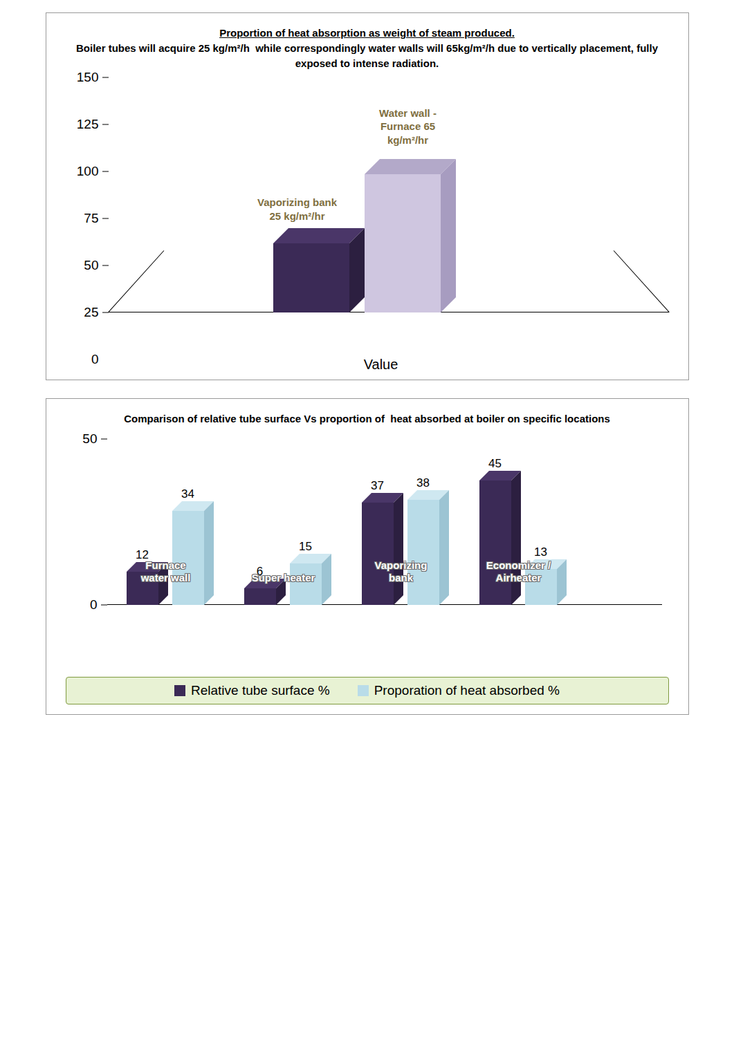Proportion of heat absorption as weight of steam produced.
Boiler tubes will acquire 25 kg/m²/h while correspondingly water walls will 65kg/m²/h due to vertically placement, fully exposed to intense radiation.
150 125 100 75 50 25 0
Vaporizing bank
25 kg/m²/hr
Water wall -
Furnace 65
kg/m²/hr
Value
Comparison of relative tube surface Vs proportion of heat absorbed at boiler on specific locations
50 0
12
34
Furnace
water wall
6
15
Super heater
37
38
Vaporizing
bank
45
13
Economizer /
Airheater
Relative tube surface % Proporation of heat absorbed %